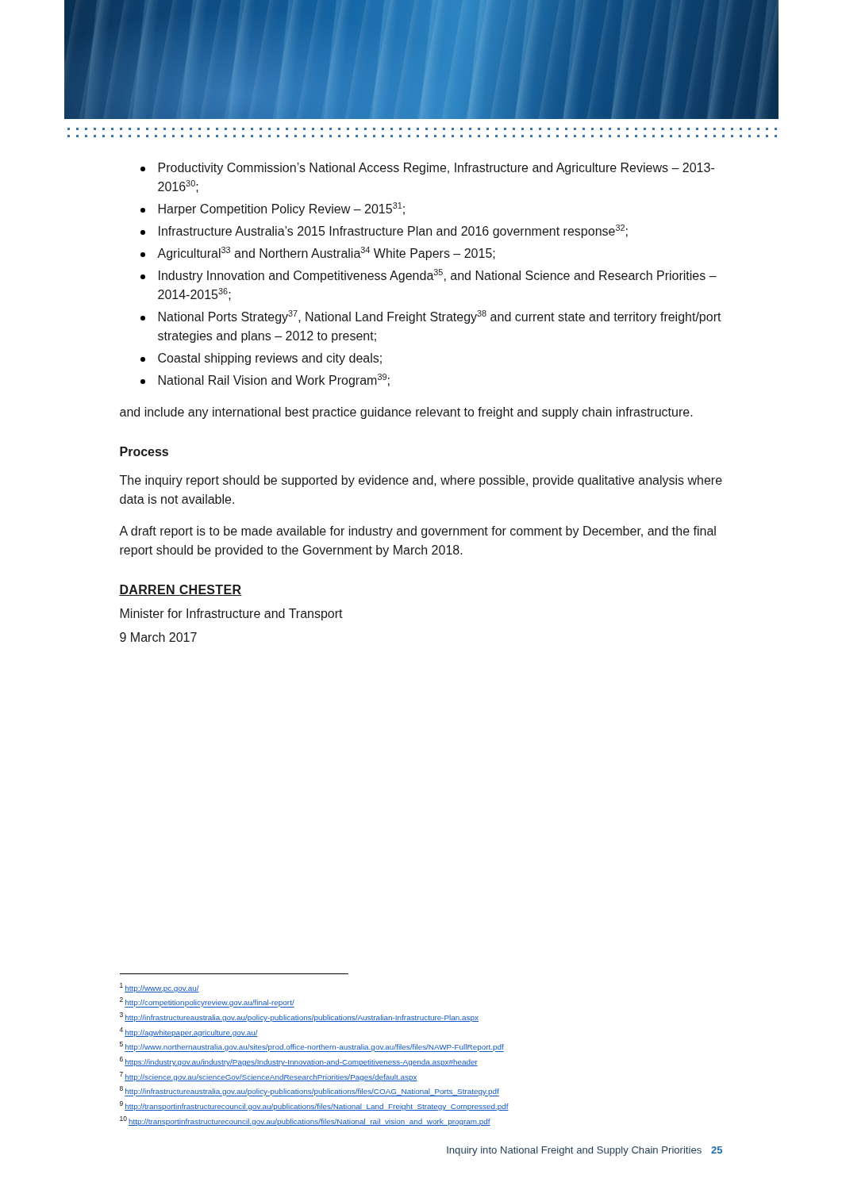Productivity Commission’s National Access Regime, Infrastructure and Agriculture Reviews – 2013-201630;
Harper Competition Policy Review – 201531;
Infrastructure Australia’s 2015 Infrastructure Plan and 2016 government response32;
Agricultural33 and Northern Australia34 White Papers – 2015;
Industry Innovation and Competitiveness Agenda35, and National Science and Research Priorities – 2014-201536;
National Ports Strategy37, National Land Freight Strategy38 and current state and territory freight/port strategies and plans – 2012 to present;
Coastal shipping reviews and city deals;
National Rail Vision and Work Program39;
and include any international best practice guidance relevant to freight and supply chain infrastructure.
Process
The inquiry report should be supported by evidence and, where possible, provide qualitative analysis where data is not available.
A draft report is to be made available for industry and government for comment by December, and the final report should be provided to the Government by March 2018.
DARREN CHESTER
Minister for Infrastructure and Transport
9 March 2017
http://www.pc.gov.au/
http://competitionpolicyreview.gov.au/final-report/
http://infrastructureaustralia.gov.au/policy-publications/publications/Australian-Infrastructure-Plan.aspx
http://agwhitepaper.agriculture.gov.au/
http://www.northernaustralia.gov.au/sites/prod.office-northern-australia.gov.au/files/files/NAWP-FullReport.pdf
https://industry.gov.au/industry/Pages/Industry-Innovation-and-Competitiveness-Agenda.aspx#header
http://science.gov.au/scienceGov/ScienceAndResearchPriorities/Pages/default.aspx
http://infrastructureaustralia.gov.au/policy-publications/publications/files/COAG_National_Ports_Strategy.pdf
http://transportinfrastructurecouncil.gov.au/publications/files/National_Land_Freight_Strategy_Compressed.pdf
http://transportinfrastructurecouncil.gov.au/publications/files/National_rail_vision_and_work_program.pdf
Inquiry into National Freight and Supply Chain Priorities 25